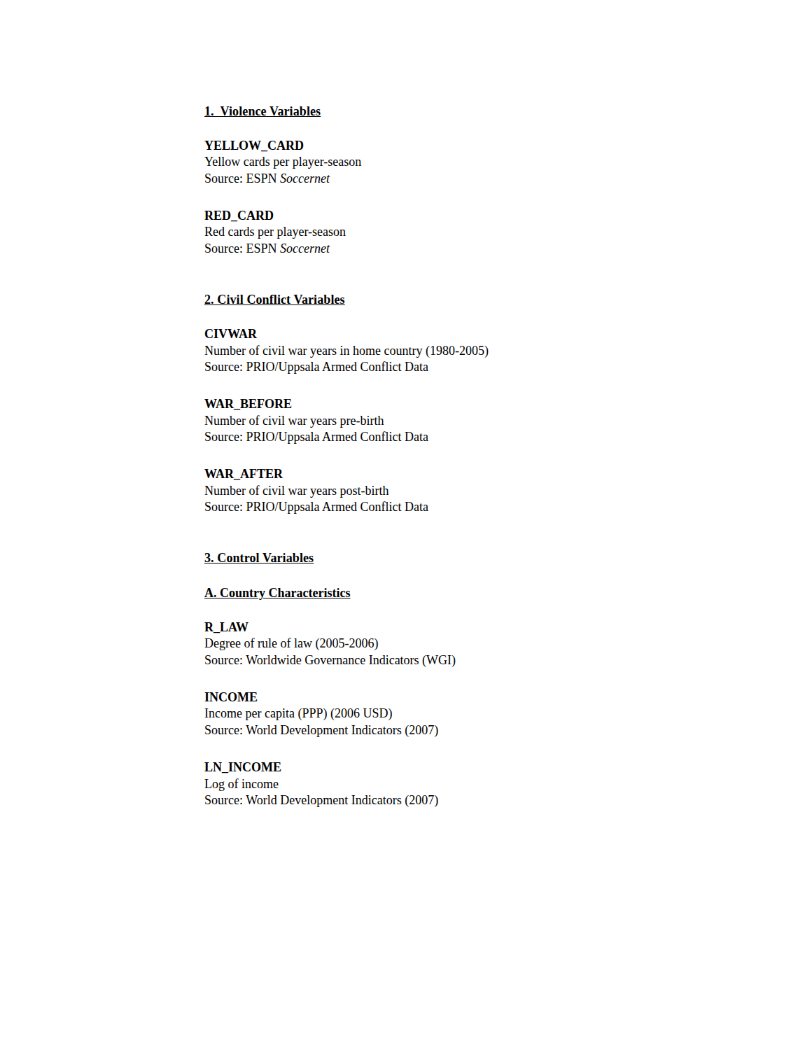1. Violence Variables
YELLOW_CARD
Yellow cards per player-season
Source: ESPN Soccernet
RED_CARD
Red cards per player-season
Source: ESPN Soccernet
2. Civil Conflict Variables
CIVWAR
Number of civil war years in home country (1980-2005)
Source: PRIO/Uppsala Armed Conflict Data
WAR_BEFORE
Number of civil war years pre-birth
Source: PRIO/Uppsala Armed Conflict Data
WAR_AFTER
Number of civil war years post-birth
Source: PRIO/Uppsala Armed Conflict Data
3. Control Variables
A. Country Characteristics
R_LAW
Degree of rule of law (2005-2006)
Source: Worldwide Governance Indicators (WGI)
INCOME
Income per capita (PPP) (2006 USD)
Source: World Development Indicators (2007)
LN_INCOME
Log of income
Source: World Development Indicators (2007)